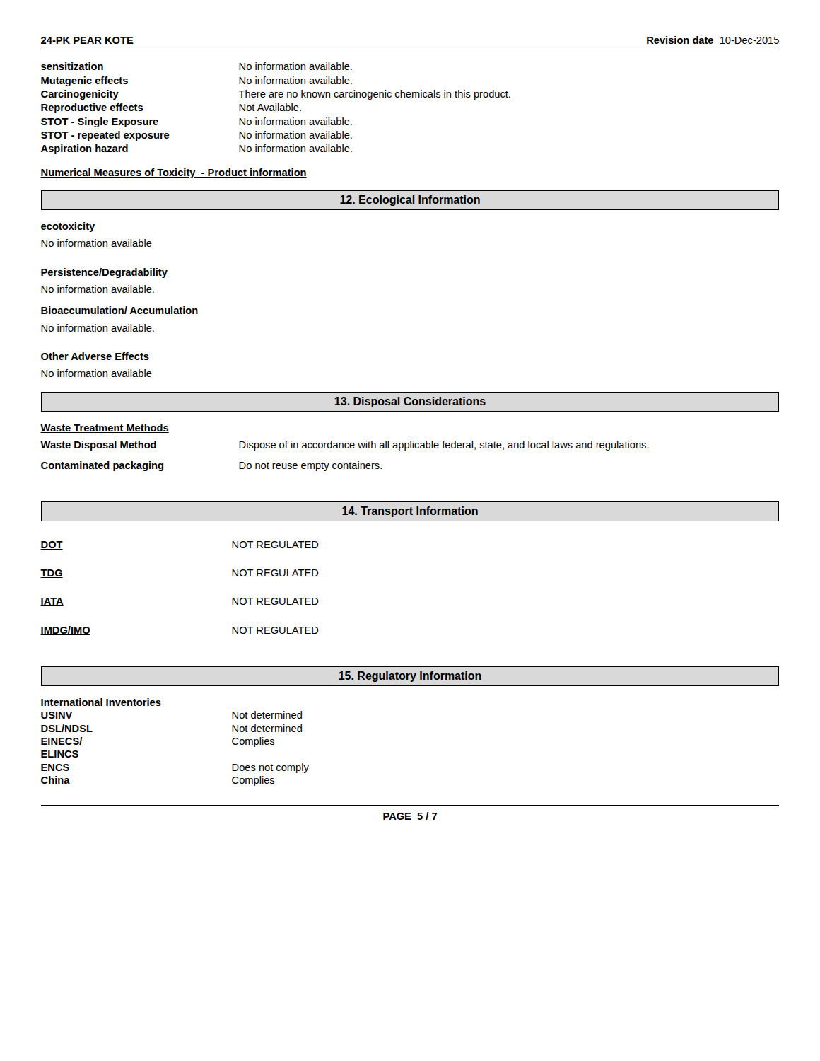24-PK PEAR KOTE
Revision date 10-Dec-2015
| sensitization | No information available. |
| Mutagenic effects | No information available. |
| Carcinogenicity | There are no known carcinogenic chemicals in this product. |
| Reproductive effects | Not Available. |
| STOT - Single Exposure | No information available. |
| STOT - repeated exposure | No information available. |
| Aspiration hazard | No information available. |
Numerical Measures of Toxicity - Product information
12. Ecological Information
ecotoxicity
No information available
Persistence/Degradability
No information available.
Bioaccumulation/ Accumulation
No information available.
Other Adverse Effects
No information available
13. Disposal Considerations
Waste Treatment Methods
| Waste Disposal Method | Dispose of in accordance with all applicable federal, state, and local laws and regulations. |
| Contaminated packaging | Do not reuse empty containers. |
14. Transport Information
| DOT | NOT REGULATED |
| TDG | NOT REGULATED |
| IATA | NOT REGULATED |
| IMDG/IMO | NOT REGULATED |
15. Regulatory Information
| International Inventories | |
| USINV | Not determined |
| DSL/NDSL | Not determined |
| EINECS/ | Complies |
| ELINCS | |
| ENCS | Does not comply |
| China | Complies |
PAGE 5 / 7